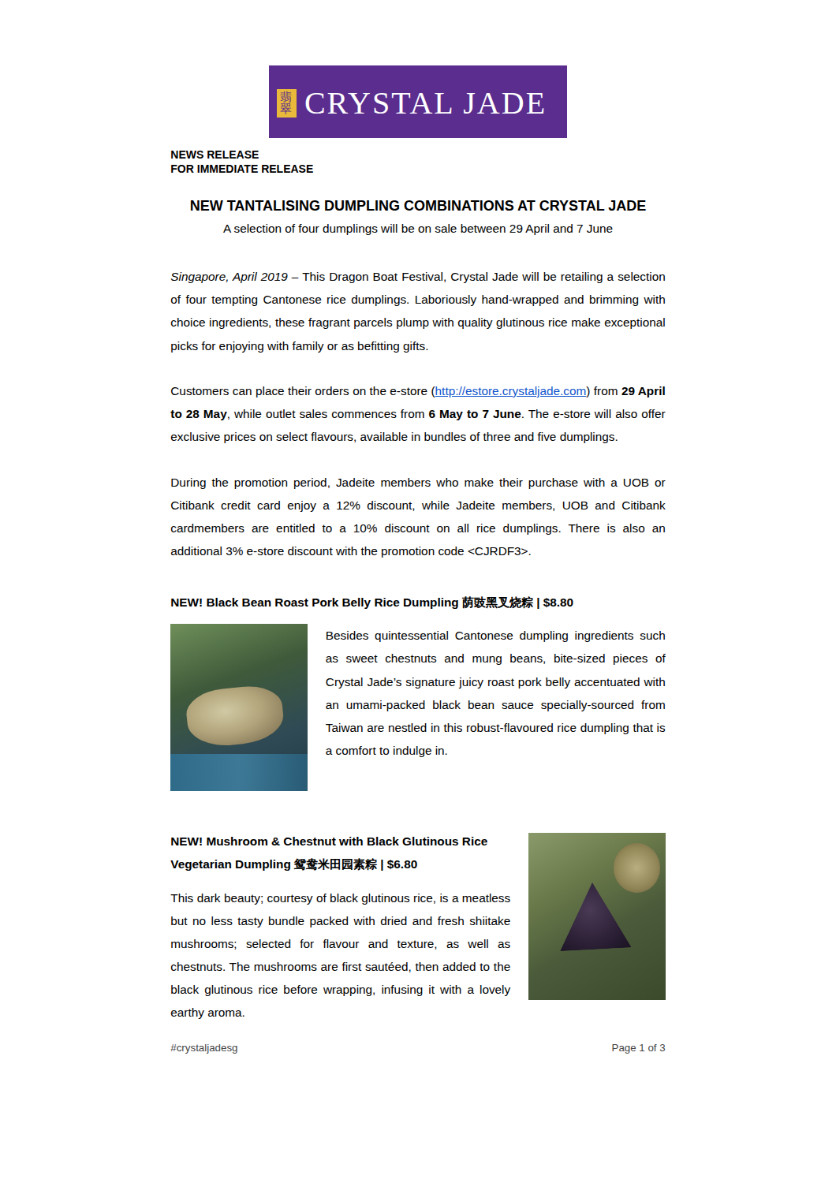翡翠 CRYSTAL JADE
NEWS RELEASE
FOR IMMEDIATE RELEASE
NEW TANTALISING DUMPLING COMBINATIONS AT CRYSTAL JADE
A selection of four dumplings will be on sale between 29 April and 7 June
Singapore, April 2019 – This Dragon Boat Festival, Crystal Jade will be retailing a selection of four tempting Cantonese rice dumplings. Laboriously hand-wrapped and brimming with choice ingredients, these fragrant parcels plump with quality glutinous rice make exceptional picks for enjoying with family or as befitting gifts.
Customers can place their orders on the e-store (http://estore.crystaljade.com) from 29 April to 28 May, while outlet sales commences from 6 May to 7 June. The e-store will also offer exclusive prices on select flavours, available in bundles of three and five dumplings.
During the promotion period, Jadeite members who make their purchase with a UOB or Citibank credit card enjoy a 12% discount, while Jadeite members, UOB and Citibank cardmembers are entitled to a 10% discount on all rice dumplings. There is also an additional 3% e-store discount with the promotion code <CJRDF3>.
NEW! Black Bean Roast Pork Belly Rice Dumpling 荫豉黑叉烧粽 | $8.80
Besides quintessential Cantonese dumpling ingredients such as sweet chestnuts and mung beans, bite-sized pieces of Crystal Jade’s signature juicy roast pork belly accentuated with an umami-packed black bean sauce specially-sourced from Taiwan are nestled in this robust-flavoured rice dumpling that is a comfort to indulge in.
NEW! Mushroom & Chestnut with Black Glutinous Rice Vegetarian Dumpling 鸳鸯米田园素粽 | $6.80
This dark beauty; courtesy of black glutinous rice, is a meatless but no less tasty bundle packed with dried and fresh shiitake mushrooms; selected for flavour and texture, as well as chestnuts. The mushrooms are first sautéed, then added to the black glutinous rice before wrapping, infusing it with a lovely earthy aroma.
#crystaljadesg Page 1 of 3